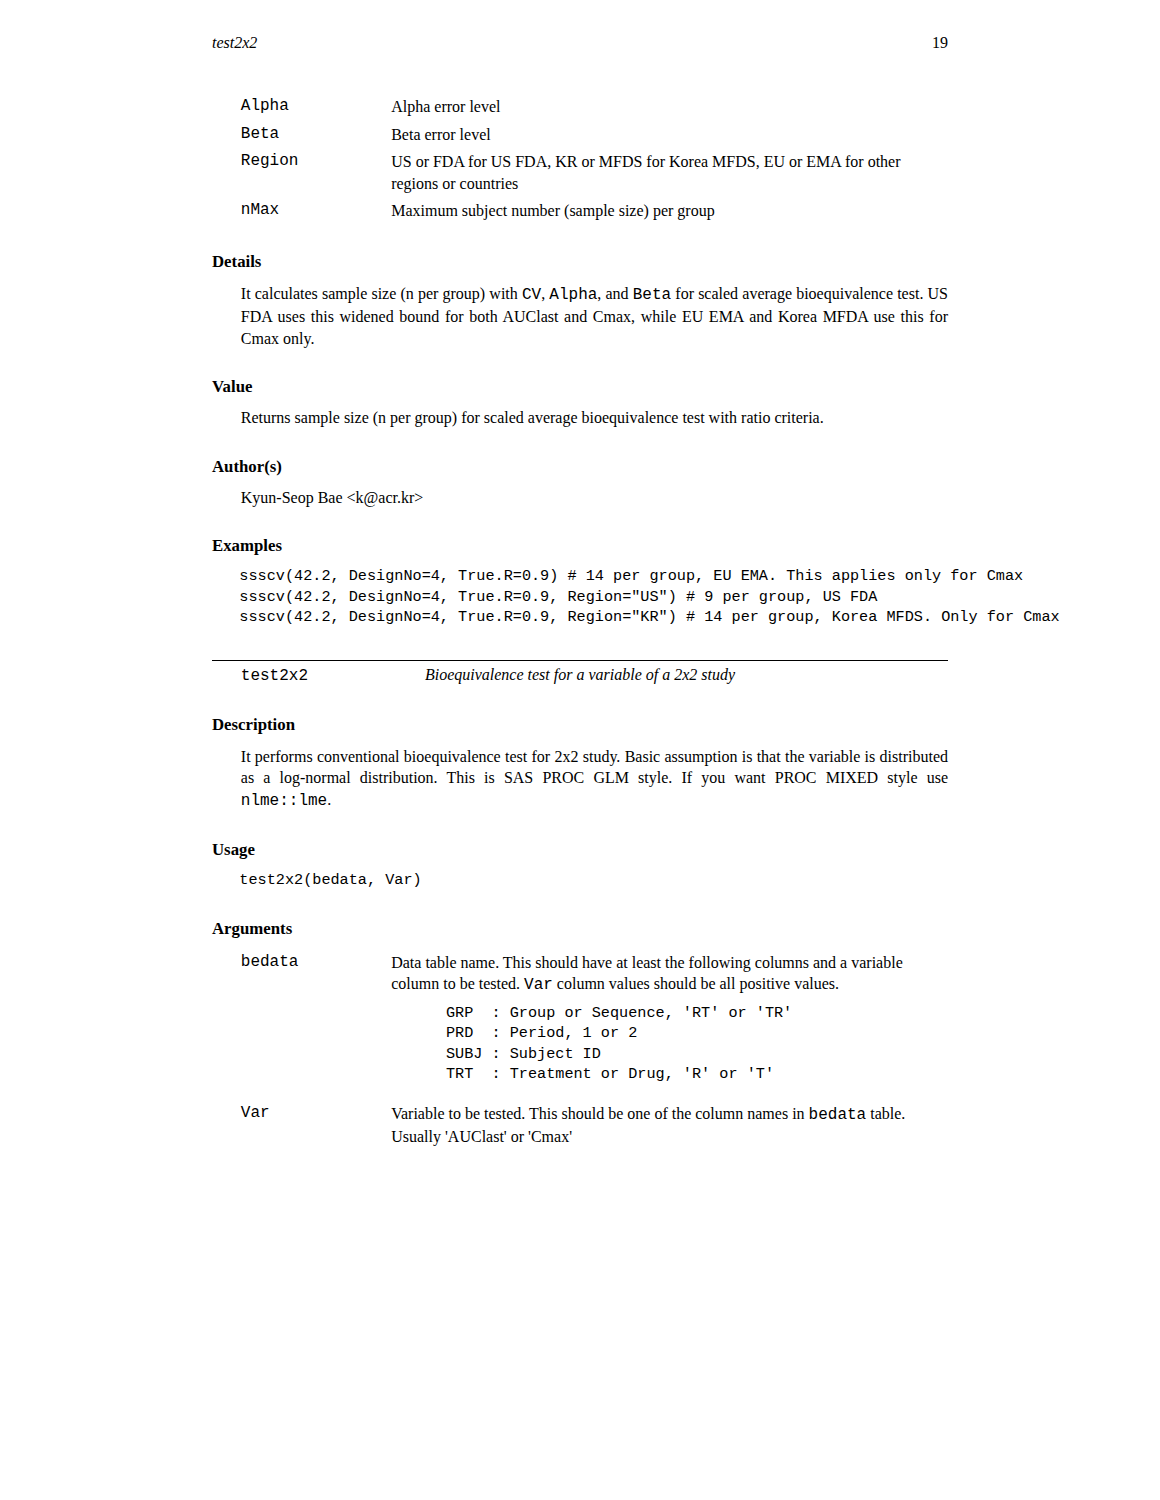test2x2 19
| Alpha | Alpha error level |
| Beta | Beta error level |
| Region | US or FDA for US FDA, KR or MFDS for Korea MFDS, EU or EMA for other regions or countries |
| nMax | Maximum subject number (sample size) per group |
Details
It calculates sample size (n per group) with CV, Alpha, and Beta for scaled average bioequivalence test. US FDA uses this widened bound for both AUClast and Cmax, while EU EMA and Korea MFDA use this for Cmax only.
Value
Returns sample size (n per group) for scaled average bioequivalence test with ratio criteria.
Author(s)
Kyun-Seop Bae <k@acr.kr>
Examples
ssscv(42.2, DesignNo=4, True.R=0.9) # 14 per group, EU EMA. This applies only for Cmax
ssscv(42.2, DesignNo=4, True.R=0.9, Region="US") # 9 per group, US FDA
ssscv(42.2, DesignNo=4, True.R=0.9, Region="KR") # 14 per group, Korea MFDS. Only for Cmax
test2x2 Bioequivalence test for a variable of a 2x2 study
Description
It performs conventional bioequivalence test for 2x2 study. Basic assumption is that the variable is distributed as a log-normal distribution. This is SAS PROC GLM style. If you want PROC MIXED style use nlme::lme.
Usage
test2x2(bedata, Var)
Arguments
| bedata | Data table name. This should have at least the following columns and a variable column to be tested. Var column values should be all positive values. GRP : Group or Sequence, 'RT' or 'TR' PRD : Period, 1 or 2 SUBJ : Subject ID TRT : Treatment or Drug, 'R' or 'T' |
| Var | Variable to be tested. This should be one of the column names in bedata table. Usually 'AUClast' or 'Cmax' |